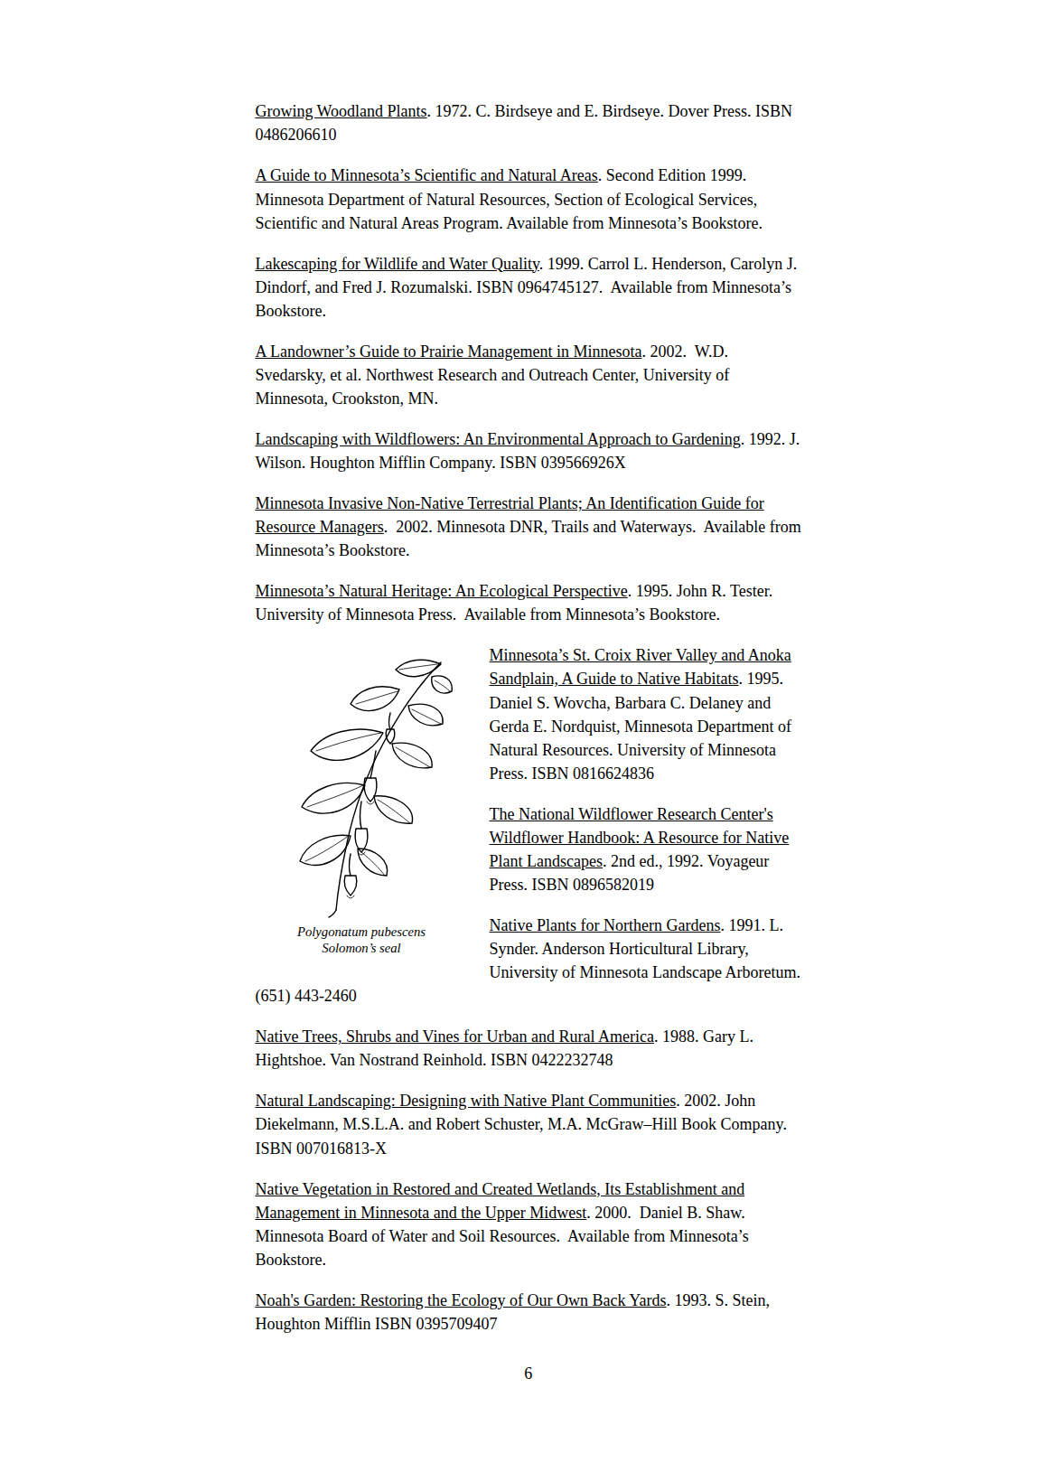Growing Woodland Plants. 1972. C. Birdseye and E. Birdseye. Dover Press. ISBN 0486206610
A Guide to Minnesota’s Scientific and Natural Areas. Second Edition 1999. Minnesota Department of Natural Resources, Section of Ecological Services, Scientific and Natural Areas Program. Available from Minnesota’s Bookstore.
Lakescaping for Wildlife and Water Quality. 1999. Carrol L. Henderson, Carolyn J. Dindorf, and Fred J. Rozumalski. ISBN 0964745127. Available from Minnesota’s Bookstore.
A Landowner’s Guide to Prairie Management in Minnesota. 2002. W.D. Svedarsky, et al. Northwest Research and Outreach Center, University of Minnesota, Crookston, MN.
Landscaping with Wildflowers: An Environmental Approach to Gardening. 1992. J. Wilson. Houghton Mifflin Company. ISBN 039566926X
Minnesota Invasive Non-Native Terrestrial Plants; An Identification Guide for Resource Managers. 2002. Minnesota DNR, Trails and Waterways. Available from Minnesota’s Bookstore.
Minnesota’s Natural Heritage: An Ecological Perspective. 1995. John R. Tester. University of Minnesota Press. Available from Minnesota’s Bookstore.
Polygonatum pubescens Solomon’s seal
Minnesota’s St. Croix River Valley and Anoka Sandplain, A Guide to Native Habitats. 1995. Daniel S. Wovcha, Barbara C. Delaney and Gerda E. Nordquist, Minnesota Department of Natural Resources. University of Minnesota Press. ISBN 0816624836
The National Wildflower Research Center's Wildflower Handbook: A Resource for Native Plant Landscapes. 2nd ed., 1992. Voyageur Press. ISBN 0896582019
Native Plants for Northern Gardens. 1991. L. Synder. Anderson Horticultural Library, University of Minnesota Landscape Arboretum. (651) 443-2460
Native Trees, Shrubs and Vines for Urban and Rural America. 1988. Gary L. Hightshoe. Van Nostrand Reinhold. ISBN 0422232748
Natural Landscaping: Designing with Native Plant Communities. 2002. John Diekelmann, M.S.L.A. and Robert Schuster, M.A. McGraw–Hill Book Company. ISBN 007016813-X
Native Vegetation in Restored and Created Wetlands, Its Establishment and Management in Minnesota and the Upper Midwest. 2000. Daniel B. Shaw. Minnesota Board of Water and Soil Resources. Available from Minnesota’s Bookstore.
Noah's Garden: Restoring the Ecology of Our Own Back Yards. 1993. S. Stein, Houghton Mifflin ISBN 0395709407
6